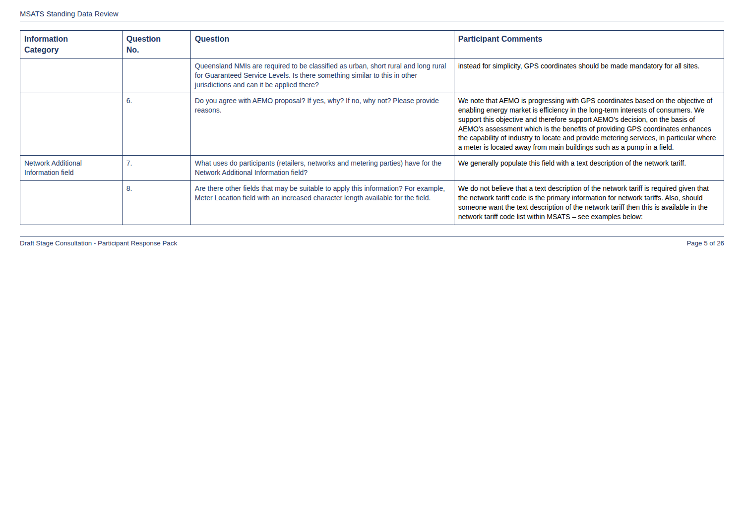MSATS Standing Data Review
| Information Category | Question No. | Question | Participant Comments |
| --- | --- | --- | --- |
| | | Queensland NMIs are required to be classified as urban, short rural and long rural for Guaranteed Service Levels. Is there something similar to this in other jurisdictions and can it be applied there? | instead for simplicity, GPS coordinates should be made mandatory for all sites. |
| | 6. | Do you agree with AEMO proposal? If yes, why? If no, why not? Please provide reasons. | We note that AEMO is progressing with GPS coordinates based on the objective of enabling energy market is efficiency in the long-term interests of consumers. We support this objective and therefore support AEMO’s decision, on the basis of AEMO’s assessment which is the benefits of providing GPS coordinates enhances the capability of industry to locate and provide metering services, in particular where a meter is located away from main buildings such as a pump in a field. |
| Network Additional Information field | 7. | What uses do participants (retailers, networks and metering parties) have for the Network Additional Information field? | We generally populate this field with a text description of the network tariff. |
| | 8. | Are there other fields that may be suitable to apply this information? For example, Meter Location field with an increased character length available for the field. | We do not believe that a text description of the network tariff is required given that the network tariff code is the primary information for network tariffs. Also, should someone want the text description of the network tariff then this is available in the network tariff code list within MSATS – see examples below: |
Draft Stage Consultation - Participant Response Pack Page 5 of 26